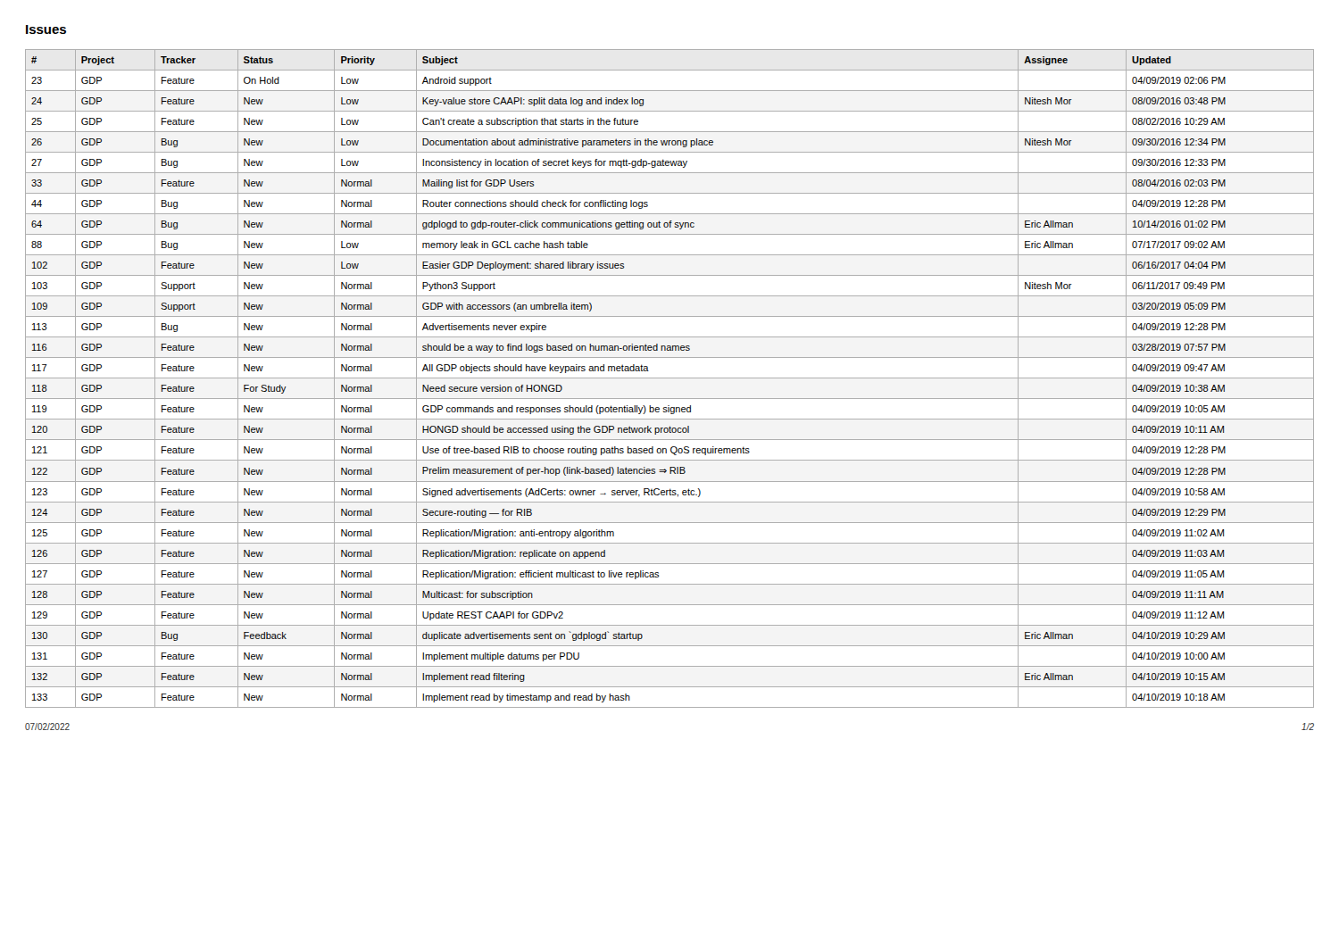Issues
| # | Project | Tracker | Status | Priority | Subject | Assignee | Updated |
| --- | --- | --- | --- | --- | --- | --- | --- |
| 23 | GDP | Feature | On Hold | Low | Android support | | 04/09/2019 02:06 PM |
| 24 | GDP | Feature | New | Low | Key-value store CAAPI: split data log and index log | Nitesh Mor | 08/09/2016 03:48 PM |
| 25 | GDP | Feature | New | Low | Can't create a subscription that starts in the future | | 08/02/2016 10:29 AM |
| 26 | GDP | Bug | New | Low | Documentation about administrative parameters in the wrong place | Nitesh Mor | 09/30/2016 12:34 PM |
| 27 | GDP | Bug | New | Low | Inconsistency in location of secret keys for mqtt-gdp-gateway | | 09/30/2016 12:33 PM |
| 33 | GDP | Feature | New | Normal | Mailing list for GDP Users | | 08/04/2016 02:03 PM |
| 44 | GDP | Bug | New | Normal | Router connections should check for conflicting logs | | 04/09/2019 12:28 PM |
| 64 | GDP | Bug | New | Normal | gdplogd to gdp-router-click communications getting out of sync | Eric Allman | 10/14/2016 01:02 PM |
| 88 | GDP | Bug | New | Low | memory leak in GCL cache hash table | Eric Allman | 07/17/2017 09:02 AM |
| 102 | GDP | Feature | New | Low | Easier GDP Deployment: shared library issues | | 06/16/2017 04:04 PM |
| 103 | GDP | Support | New | Normal | Python3 Support | Nitesh Mor | 06/11/2017 09:49 PM |
| 109 | GDP | Support | New | Normal | GDP with accessors (an umbrella item) | | 03/20/2019 05:09 PM |
| 113 | GDP | Bug | New | Normal | Advertisements never expire | | 04/09/2019 12:28 PM |
| 116 | GDP | Feature | New | Normal | should be a way to find logs based on human-oriented names | | 03/28/2019 07:57 PM |
| 117 | GDP | Feature | New | Normal | All GDP objects should have keypairs and metadata | | 04/09/2019 09:47 AM |
| 118 | GDP | Feature | For Study | Normal | Need secure version of HONGD | | 04/09/2019 10:38 AM |
| 119 | GDP | Feature | New | Normal | GDP commands and responses should (potentially) be signed | | 04/09/2019 10:05 AM |
| 120 | GDP | Feature | New | Normal | HONGD should be accessed using the GDP network protocol | | 04/09/2019 10:11 AM |
| 121 | GDP | Feature | New | Normal | Use of tree-based RIB to choose routing paths based on QoS requirements | | 04/09/2019 12:28 PM |
| 122 | GDP | Feature | New | Normal | Prelim measurement of per-hop (link-based) latencies ⇒ RIB | | 04/09/2019 12:28 PM |
| 123 | GDP | Feature | New | Normal | Signed advertisements (AdCerts: owner → server, RtCerts, etc.) | | 04/09/2019 10:58 AM |
| 124 | GDP | Feature | New | Normal | Secure-routing — for RIB | | 04/09/2019 12:29 PM |
| 125 | GDP | Feature | New | Normal | Replication/Migration: anti-entropy algorithm | | 04/09/2019 11:02 AM |
| 126 | GDP | Feature | New | Normal | Replication/Migration: replicate on append | | 04/09/2019 11:03 AM |
| 127 | GDP | Feature | New | Normal | Replication/Migration: efficient multicast to live replicas | | 04/09/2019 11:05 AM |
| 128 | GDP | Feature | New | Normal | Multicast: for subscription | | 04/09/2019 11:11 AM |
| 129 | GDP | Feature | New | Normal | Update REST CAAPI for GDPv2 | | 04/09/2019 11:12 AM |
| 130 | GDP | Bug | Feedback | Normal | duplicate advertisements sent on `gdplogd` startup | Eric Allman | 04/10/2019 10:29 AM |
| 131 | GDP | Feature | New | Normal | Implement multiple datums per PDU | | 04/10/2019 10:00 AM |
| 132 | GDP | Feature | New | Normal | Implement read filtering | Eric Allman | 04/10/2019 10:15 AM |
| 133 | GDP | Feature | New | Normal | Implement read by timestamp and read by hash | | 04/10/2019 10:18 AM |
07/02/2022 1/2